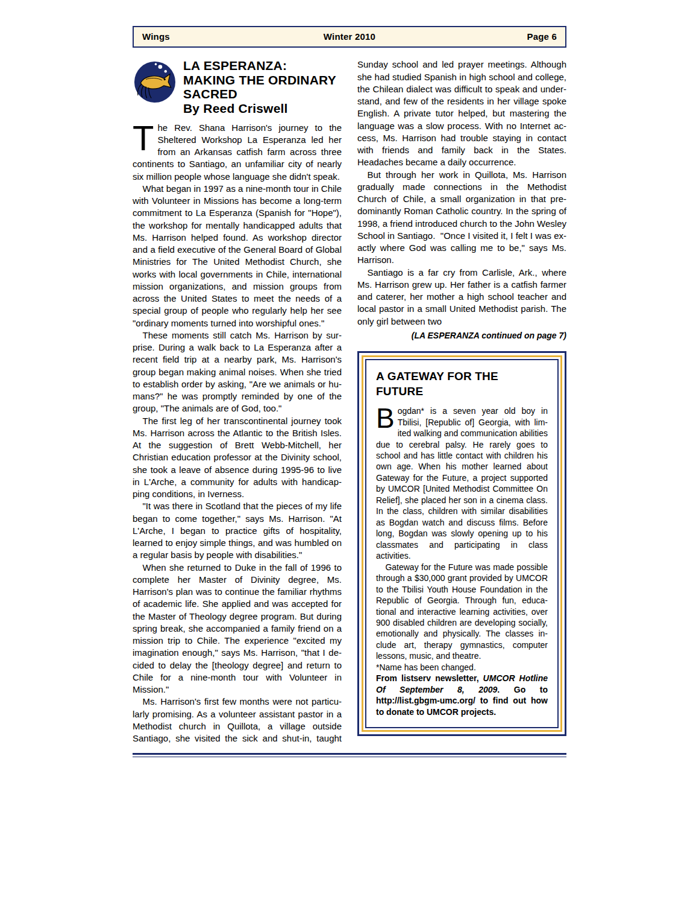Wings
Winter 2010
Page 6
LA ESPERANZA: MAKING THE ORDINARY SACRED By Reed Criswell
The Rev. Shana Harrison's journey to the Sheltered Workshop La Esperanza led her from an Arkansas catfish farm across three continents to Santiago, an unfamiliar city of nearly six million people whose language she didn't speak.
What began in 1997 as a nine-month tour in Chile with Volunteer in Missions has become a long-term commitment to La Esperanza (Spanish for "Hope"), the workshop for mentally handicapped adults that Ms. Harrison helped found. As workshop director and a field executive of the General Board of Global Ministries for The United Methodist Church, she works with local governments in Chile, international mission organizations, and mission groups from across the United States to meet the needs of a special group of people who regularly help her see "ordinary moments turned into worshipful ones."
These moments still catch Ms. Harrison by surprise. During a walk back to La Esperanza after a recent field trip at a nearby park, Ms. Harrison's group began making animal noises. When she tried to establish order by asking, "Are we animals or humans?" he was promptly reminded by one of the group, "The animals are of God, too."
The first leg of her transcontinental journey took Ms. Harrison across the Atlantic to the British Isles. At the suggestion of Brett Webb-Mitchell, her Christian education professor at the Divinity school, she took a leave of absence during 1995-96 to live in L'Arche, a community for adults with handicapping conditions, in Iverness.
"It was there in Scotland that the pieces of my life began to come together," says Ms. Harrison. "At L'Arche, I began to practice gifts of hospitality, learned to enjoy simple things, and was humbled on a regular basis by people with disabilities."
When she returned to Duke in the fall of 1996 to complete her Master of Divinity degree, Ms. Harrison's plan was to continue the familiar rhythms of academic life. She applied and was accepted for the Master of Theology degree program. But during spring break, she accompanied a family friend on a mission trip to Chile. The experience "excited my imagination enough," says Ms. Harrison, "that I decided to delay the [theology degree] and return to Chile for a nine-month tour with Volunteer in Mission."
Ms. Harrison's first few months were not particularly promising. As a volunteer assistant pastor in a Methodist church in Quillota, a village outside Santiago, she visited the sick and shut-in, taught Sunday school and led prayer meetings. Although she had studied Spanish in high school and college, the Chilean dialect was difficult to speak and understand, and few of the residents in her village spoke English. A private tutor helped, but mastering the language was a slow process. With no Internet access, Ms. Harrison had trouble staying in contact with friends and family back in the States. Headaches became a daily occurrence.
But through her work in Quillota, Ms. Harrison gradually made connections in the Methodist Church of Chile, a small organization in that predominantly Roman Catholic country. In the spring of 1998, a friend introduced church to the John Wesley School in Santiago. "Once I visited it, I felt I was exactly where God was calling me to be," says Ms. Harrison.
Santiago is a far cry from Carlisle, Ark., where Ms. Harrison grew up. Her father is a catfish farmer and caterer, her mother a high school teacher and local pastor in a small United Methodist parish. The only girl between two
(LA ESPERANZA continued on page 7)
A GATEWAY FOR THE FUTURE
Bogdan* is a seven year old boy in Tbilisi, [Republic of] Georgia, with limited walking and communication abilities due to cerebral palsy. He rarely goes to school and has little contact with children his own age. When his mother learned about Gateway for the Future, a project supported by UMCOR [United Methodist Committee On Relief], she placed her son in a cinema class. In the class, children with similar disabilities as Bogdan watch and discuss films. Before long, Bogdan was slowly opening up to his classmates and participating in class activities.
Gateway for the Future was made possible through a $30,000 grant provided by UMCOR to the Tbilisi Youth House Foundation in the Republic of Georgia. Through fun, educational and interactive learning activities, over 900 disabled children are developing socially, emotionally and physically. The classes include art, therapy gymnastics, computer lessons, music, and theatre.
*Name has been changed.
From listserv newsletter, UMCOR Hotline Of September 8, 2009. Go to http://list.gbgm-umc.org/ to find out how to donate to UMCOR projects.